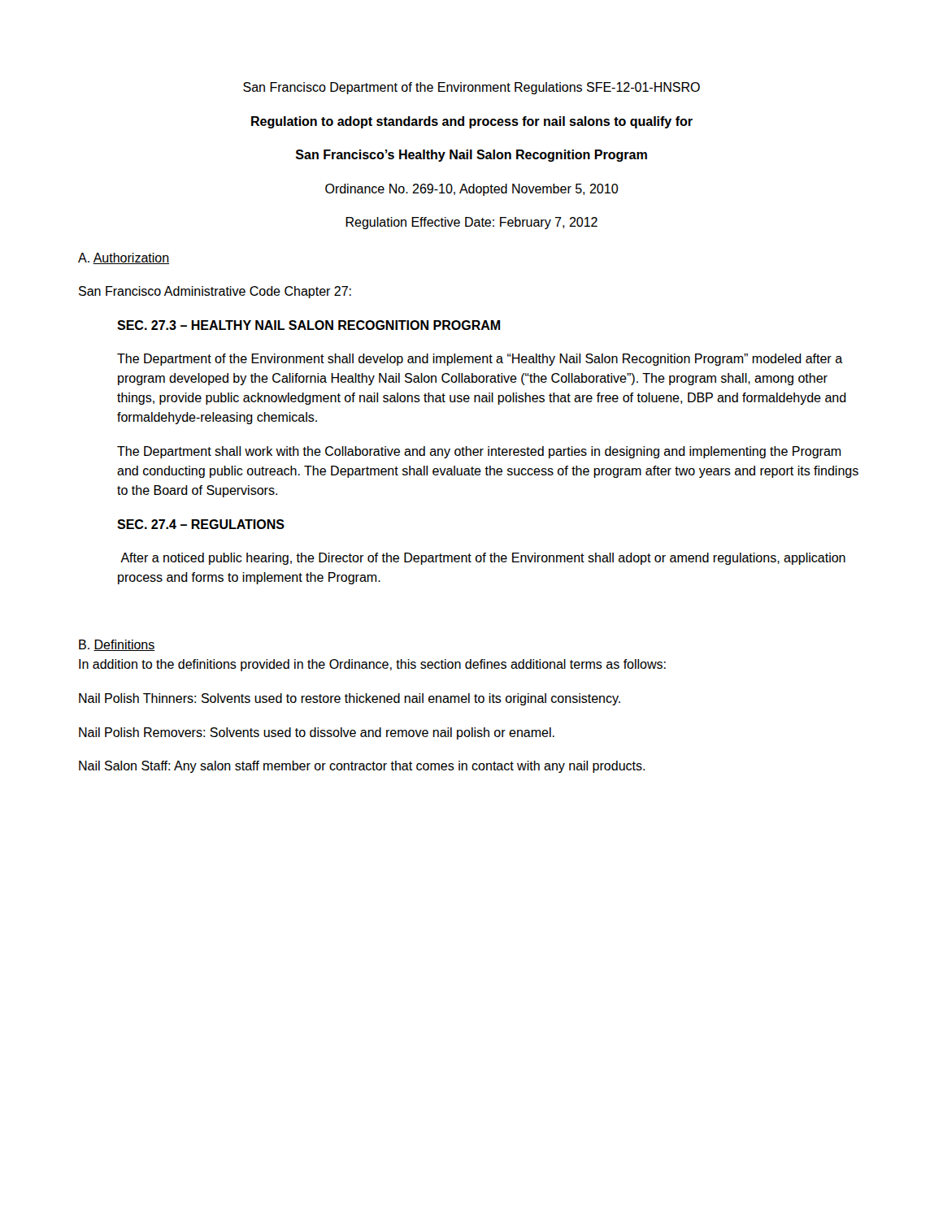San Francisco Department of the Environment Regulations SFE-12-01-HNSRO
Regulation to adopt standards and process for nail salons to qualify for
San Francisco’s Healthy Nail Salon Recognition Program
Ordinance No. 269-10, Adopted November 5, 2010
Regulation Effective Date: February 7, 2012
A. Authorization
San Francisco Administrative Code Chapter 27:
SEC. 27.3 – HEALTHY NAIL SALON RECOGNITION PROGRAM
The Department of the Environment shall develop and implement a “Healthy Nail Salon Recognition Program” modeled after a program developed by the California Healthy Nail Salon Collaborative (“the Collaborative”). The program shall, among other things, provide public acknowledgment of nail salons that use nail polishes that are free of toluene, DBP and formaldehyde and formaldehyde-releasing chemicals.
The Department shall work with the Collaborative and any other interested parties in designing and implementing the Program and conducting public outreach. The Department shall evaluate the success of the program after two years and report its findings to the Board of Supervisors.
SEC. 27.4 – REGULATIONS
After a noticed public hearing, the Director of the Department of the Environment shall adopt or amend regulations, application process and forms to implement the Program.
B. Definitions
In addition to the definitions provided in the Ordinance, this section defines additional terms as follows:
Nail Polish Thinners: Solvents used to restore thickened nail enamel to its original consistency.
Nail Polish Removers: Solvents used to dissolve and remove nail polish or enamel.
Nail Salon Staff: Any salon staff member or contractor that comes in contact with any nail products.